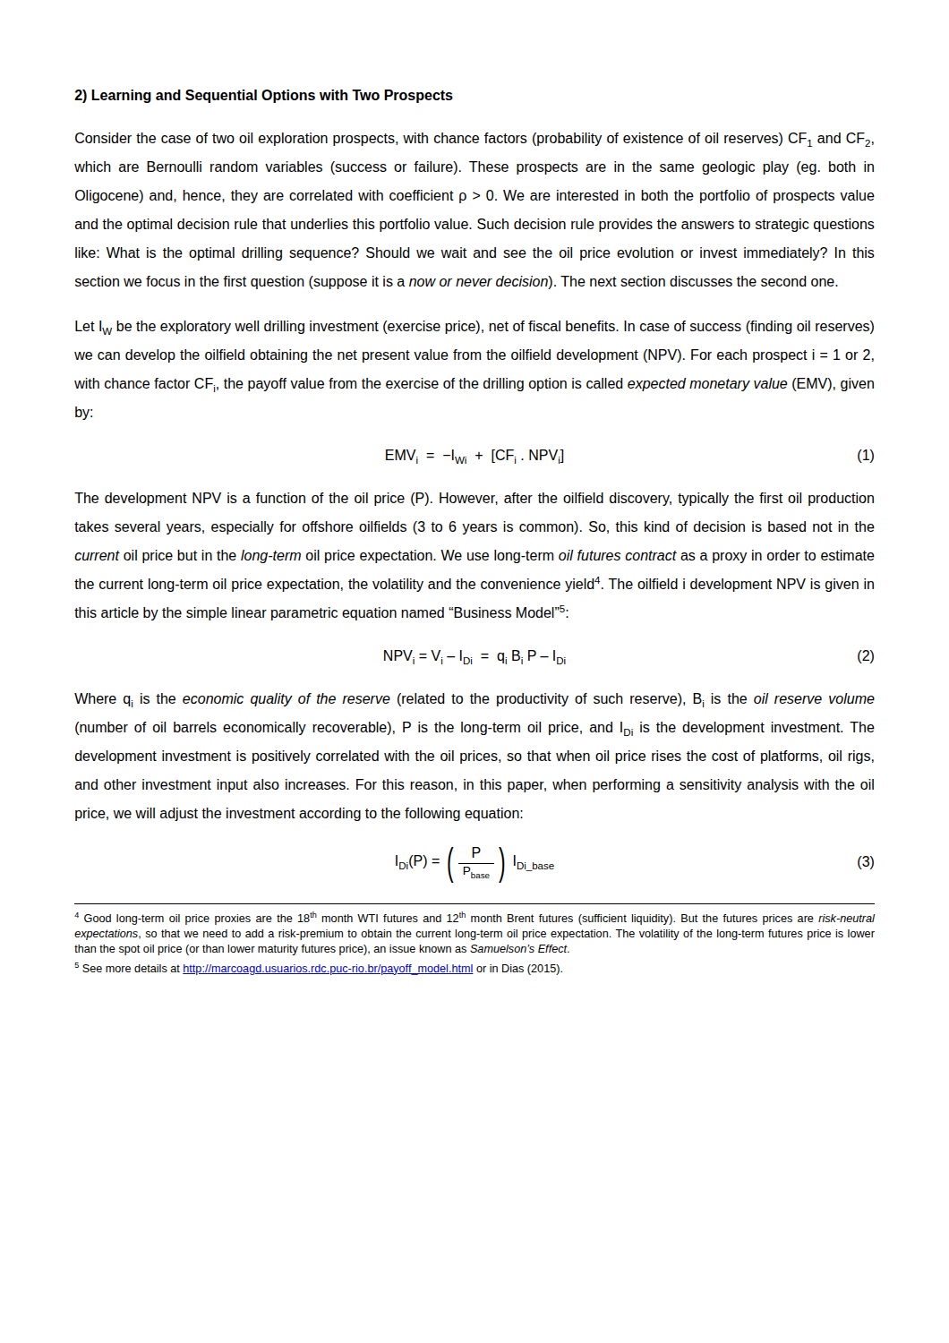2) Learning and Sequential Options with Two Prospects
Consider the case of two oil exploration prospects, with chance factors (probability of existence of oil reserves) CF1 and CF2, which are Bernoulli random variables (success or failure). These prospects are in the same geologic play (eg. both in Oligocene) and, hence, they are correlated with coefficient ρ > 0. We are interested in both the portfolio of prospects value and the optimal decision rule that underlies this portfolio value. Such decision rule provides the answers to strategic questions like: What is the optimal drilling sequence? Should we wait and see the oil price evolution or invest immediately? In this section we focus in the first question (suppose it is a now or never decision). The next section discusses the second one.
Let IW be the exploratory well drilling investment (exercise price), net of fiscal benefits. In case of success (finding oil reserves) we can develop the oilfield obtaining the net present value from the oilfield development (NPV). For each prospect i = 1 or 2, with chance factor CFi, the payoff value from the exercise of the drilling option is called expected monetary value (EMV), given by:
EMVi = −IWi + [CFi . NPVi] (1)
The development NPV is a function of the oil price (P). However, after the oilfield discovery, typically the first oil production takes several years, especially for offshore oilfields (3 to 6 years is common). So, this kind of decision is based not in the current oil price but in the long-term oil price expectation. We use long-term oil futures contract as a proxy in order to estimate the current long-term oil price expectation, the volatility and the convenience yield4. The oilfield i development NPV is given in this article by the simple linear parametric equation named “Business Model”5:
NPVi = Vi – IDi = qi Bi P – IDi (2)
Where qi is the economic quality of the reserve (related to the productivity of such reserve), Bi is the oil reserve volume (number of oil barrels economically recoverable), P is the long-term oil price, and IDi is the development investment. The development investment is positively correlated with the oil prices, so that when oil price rises the cost of platforms, oil rigs, and other investment input also increases. For this reason, in this paper, when performing a sensitivity analysis with the oil price, we will adjust the investment according to the following equation:
IDi(P) = (PPbase) IDi_base (3)
4 Good long-term oil price proxies are the 18th month WTI futures and 12th month Brent futures (sufficient liquidity). But the futures prices are risk-neutral expectations, so that we need to add a risk-premium to obtain the current long-term oil price expectation. The volatility of the long-term futures price is lower than the spot oil price (or than lower maturity futures price), an issue known as Samuelson’s Effect.
5 See more details at http://marcoagd.usuarios.rdc.puc-rio.br/payoff_model.html or in Dias (2015).